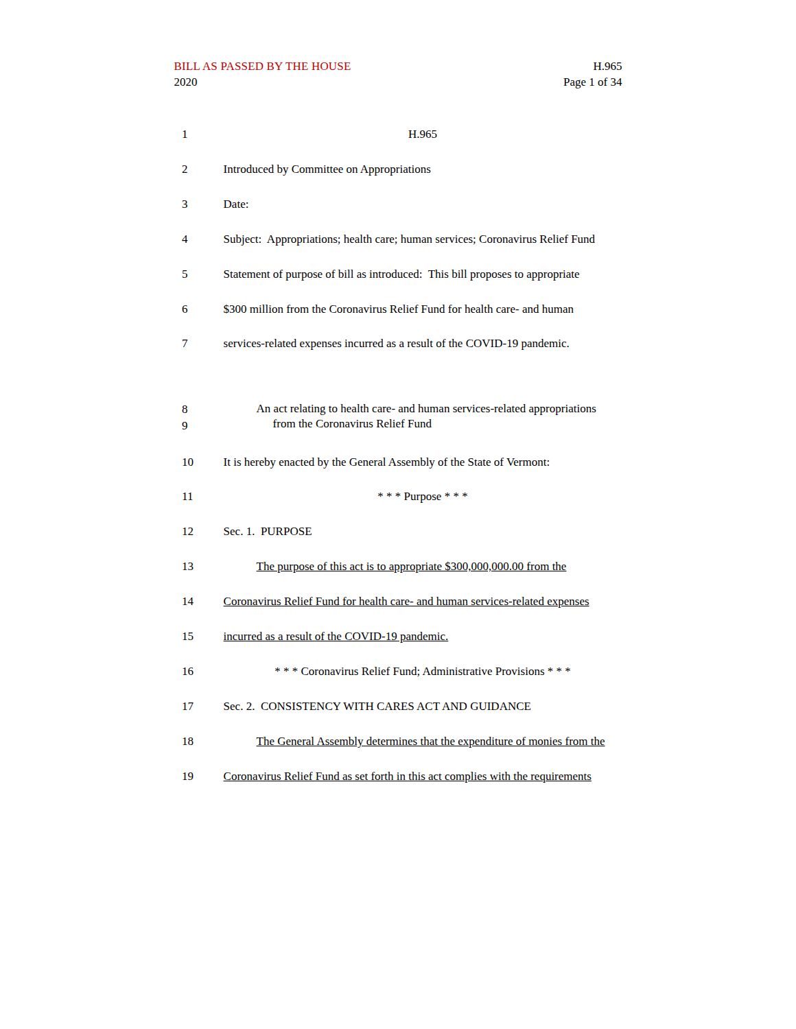BILL AS PASSED BY THE HOUSE
2020
H.965
Page 1 of 34
1
H.965
2
Introduced by Committee on Appropriations
3
Date:
4
Subject: Appropriations; health care; human services; Coronavirus Relief Fund
5
Statement of purpose of bill as introduced: This bill proposes to appropriate
6
$300 million from the Coronavirus Relief Fund for health care- and human
7
services-related expenses incurred as a result of the COVID-19 pandemic.
8
9
An act relating to health care- and human services-related appropriations from the Coronavirus Relief Fund
10
It is hereby enacted by the General Assembly of the State of Vermont:
11
* * * Purpose * * *
12
Sec. 1. PURPOSE
13
The purpose of this act is to appropriate $300,000,000.00 from the
14
Coronavirus Relief Fund for health care- and human services-related expenses
15
incurred as a result of the COVID-19 pandemic.
16
* * * Coronavirus Relief Fund; Administrative Provisions * * *
17
Sec. 2. CONSISTENCY WITH CARES ACT AND GUIDANCE
18
The General Assembly determines that the expenditure of monies from the
19
Coronavirus Relief Fund as set forth in this act complies with the requirements